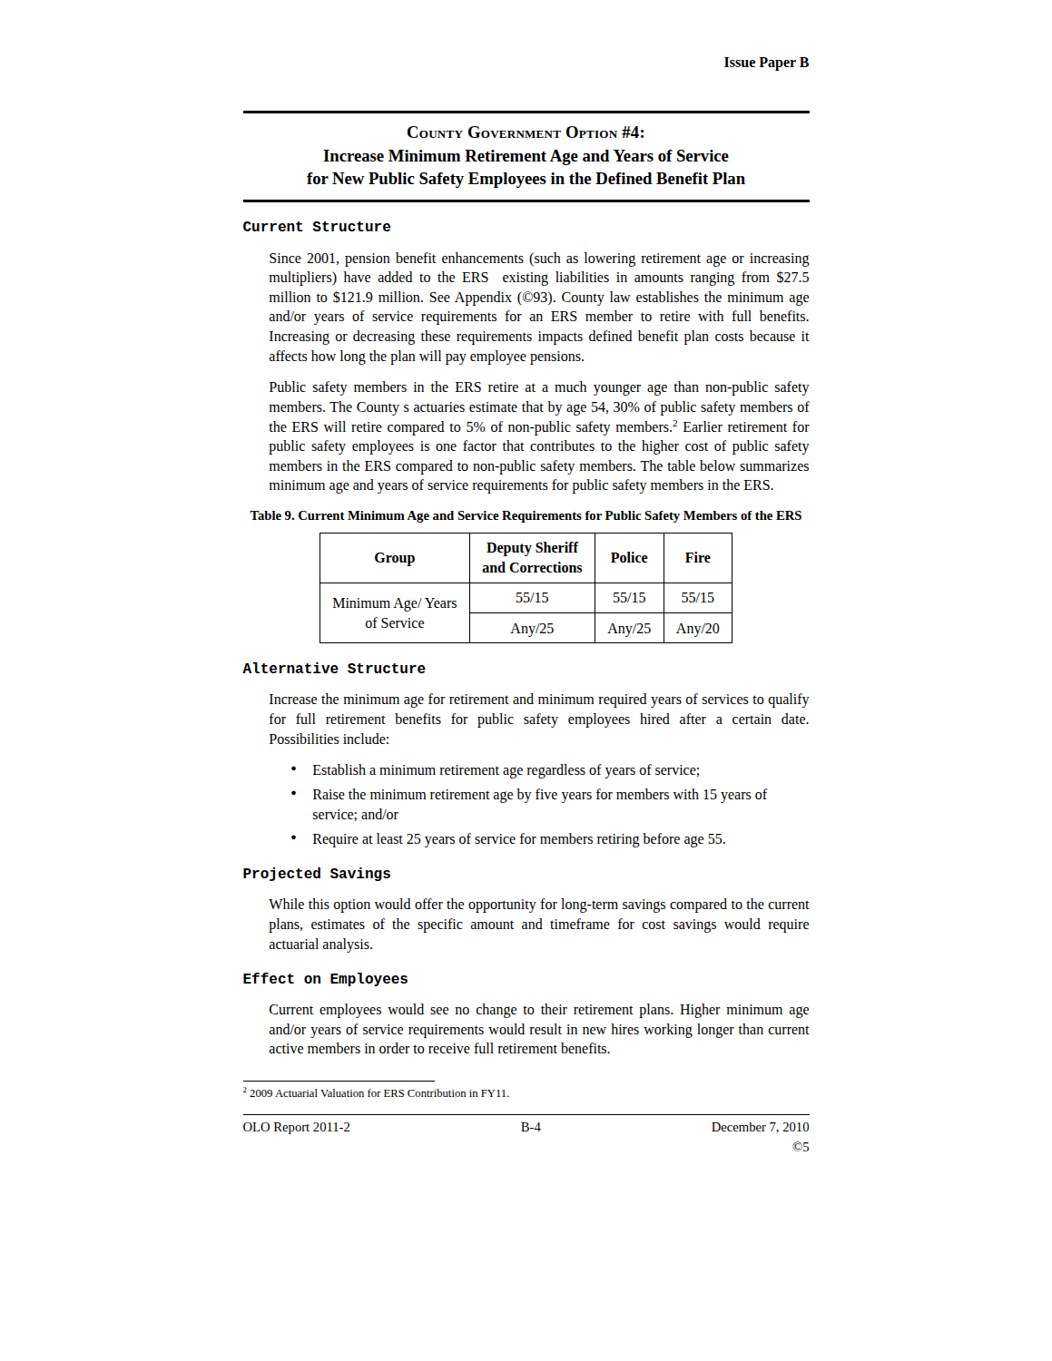Issue Paper B
County Government Option #4:
Increase Minimum Retirement Age and Years of Service
for New Public Safety Employees in the Defined Benefit Plan
Current Structure
Since 2001, pension benefit enhancements (such as lowering retirement age or increasing multipliers) have added to the ERS existing liabilities in amounts ranging from $27.5 million to $121.9 million. See Appendix (©93). County law establishes the minimum age and/or years of service requirements for an ERS member to retire with full benefits. Increasing or decreasing these requirements impacts defined benefit plan costs because it affects how long the plan will pay employee pensions.
Public safety members in the ERS retire at a much younger age than non-public safety members. The County s actuaries estimate that by age 54, 30% of public safety members of the ERS will retire compared to 5% of non-public safety members.2 Earlier retirement for public safety employees is one factor that contributes to the higher cost of public safety members in the ERS compared to non-public safety members. The table below summarizes minimum age and years of service requirements for public safety members in the ERS.
Table 9. Current Minimum Age and Service Requirements for Public Safety Members of the ERS
| Group | Deputy Sheriff and Corrections | Police | Fire |
| --- | --- | --- | --- |
| Minimum Age/ Years of Service | 55/15 | 55/15 | 55/15 |
| Any/25 | Any/25 | Any/20 |
Alternative Structure
Increase the minimum age for retirement and minimum required years of services to qualify for full retirement benefits for public safety employees hired after a certain date. Possibilities include:
Establish a minimum retirement age regardless of years of service;
Raise the minimum retirement age by five years for members with 15 years of service; and/or
Require at least 25 years of service for members retiring before age 55.
Projected Savings
While this option would offer the opportunity for long-term savings compared to the current plans, estimates of the specific amount and timeframe for cost savings would require actuarial analysis.
Effect on Employees
Current employees would see no change to their retirement plans. Higher minimum age and/or years of service requirements would result in new hires working longer than current active members in order to receive full retirement benefits.
2 2009 Actuarial Valuation for ERS Contribution in FY11.
OLO Report 2011-2
B-4
December 7, 2010
©5